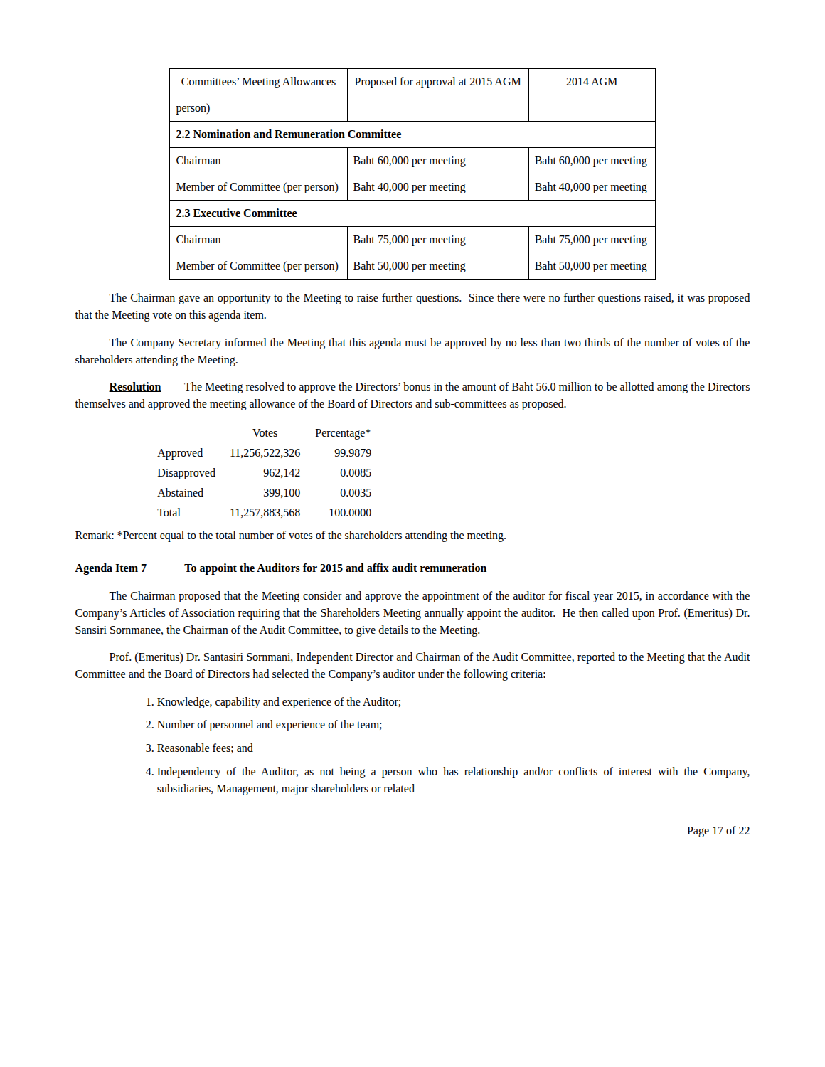| Committees’ Meeting Allowances | Proposed for approval at 2015 AGM | 2014 AGM |
| --- | --- | --- |
| person) | | |
| 2.2 Nomination and Remuneration Committee |
| Chairman | Baht 60,000 per meeting | Baht 60,000 per meeting |
| Member of Committee (per person) | Baht 40,000 per meeting | Baht 40,000 per meeting |
| 2.3 Executive Committee |
| Chairman | Baht 75,000 per meeting | Baht 75,000 per meeting |
| Member of Committee (per person) | Baht 50,000 per meeting | Baht 50,000 per meeting |
The Chairman gave an opportunity to the Meeting to raise further questions. Since there were no further questions raised, it was proposed that the Meeting vote on this agenda item.
The Company Secretary informed the Meeting that this agenda must be approved by no less than two thirds of the number of votes of the shareholders attending the Meeting.
Resolution The Meeting resolved to approve the Directors’ bonus in the amount of Baht 56.0 million to be allotted among the Directors themselves and approved the meeting allowance of the Board of Directors and sub-committees as proposed.
| | Votes | Percentage* |
| Approved | 11,256,522,326 | 99.9879 |
| Disapproved | 962,142 | 0.0085 |
| Abstained | 399,100 | 0.0035 |
| Total | 11,257,883,568 | 100.0000 |
Remark: *Percent equal to the total number of votes of the shareholders attending the meeting.
Agenda Item 7 To appoint the Auditors for 2015 and affix audit remuneration
The Chairman proposed that the Meeting consider and approve the appointment of the auditor for fiscal year 2015, in accordance with the Company’s Articles of Association requiring that the Shareholders Meeting annually appoint the auditor. He then called upon Prof. (Emeritus) Dr. Sansiri Sornmanee, the Chairman of the Audit Committee, to give details to the Meeting.
Prof. (Emeritus) Dr. Santasiri Sornmani, Independent Director and Chairman of the Audit Committee, reported to the Meeting that the Audit Committee and the Board of Directors had selected the Company’s auditor under the following criteria:
Knowledge, capability and experience of the Auditor;
Number of personnel and experience of the team;
Reasonable fees; and
Independency of the Auditor, as not being a person who has relationship and/or conflicts of interest with the Company, subsidiaries, Management, major shareholders or related
Page 17 of 22